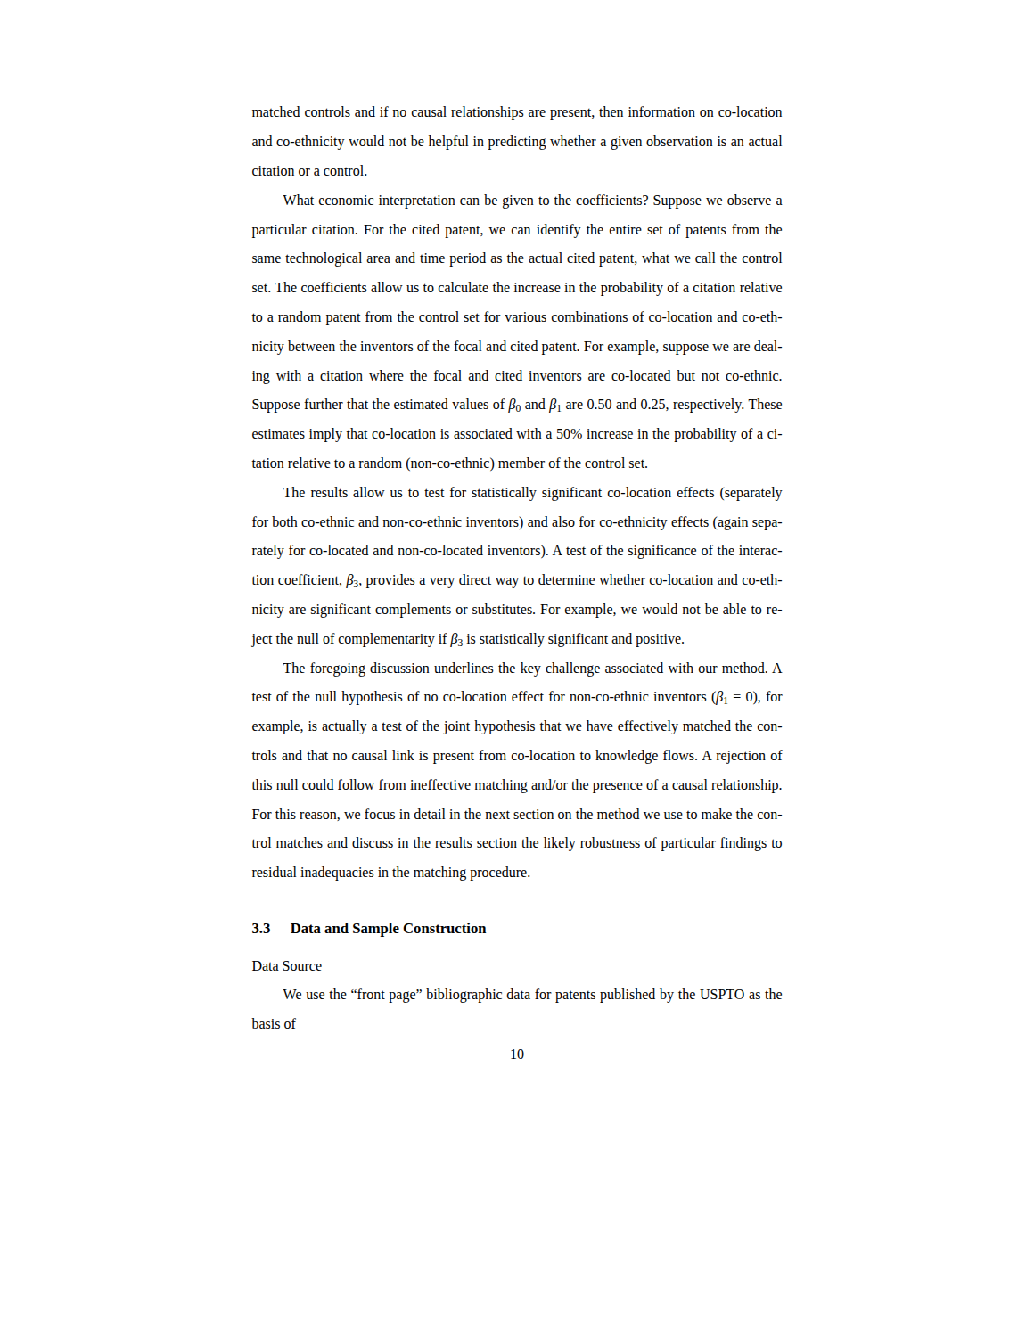matched controls and if no causal relationships are present, then information on co-location and co-ethnicity would not be helpful in predicting whether a given observation is an actual citation or a control.
What economic interpretation can be given to the coefficients? Suppose we observe a particular citation. For the cited patent, we can identify the entire set of patents from the same technological area and time period as the actual cited patent, what we call the control set. The coefficients allow us to calculate the increase in the probability of a citation relative to a random patent from the control set for various combinations of co-location and co-ethnicity between the inventors of the focal and cited patent. For example, suppose we are dealing with a citation where the focal and cited inventors are co-located but not co-ethnic. Suppose further that the estimated values of β0 and β1 are 0.50 and 0.25, respectively. These estimates imply that co-location is associated with a 50% increase in the probability of a citation relative to a random (non-co-ethnic) member of the control set.
The results allow us to test for statistically significant co-location effects (separately for both co-ethnic and non-co-ethnic inventors) and also for co-ethnicity effects (again separately for co-located and non-co-located inventors). A test of the significance of the interaction coefficient, β3, provides a very direct way to determine whether co-location and co-ethnicity are significant complements or substitutes. For example, we would not be able to reject the null of complementarity if β3 is statistically significant and positive.
The foregoing discussion underlines the key challenge associated with our method. A test of the null hypothesis of no co-location effect for non-co-ethnic inventors (β1 = 0), for example, is actually a test of the joint hypothesis that we have effectively matched the controls and that no causal link is present from co-location to knowledge flows. A rejection of this null could follow from ineffective matching and/or the presence of a causal relationship. For this reason, we focus in detail in the next section on the method we use to make the control matches and discuss in the results section the likely robustness of particular findings to residual inadequacies in the matching procedure.
3.3 Data and Sample Construction
Data Source
We use the “front page” bibliographic data for patents published by the USPTO as the basis of
10